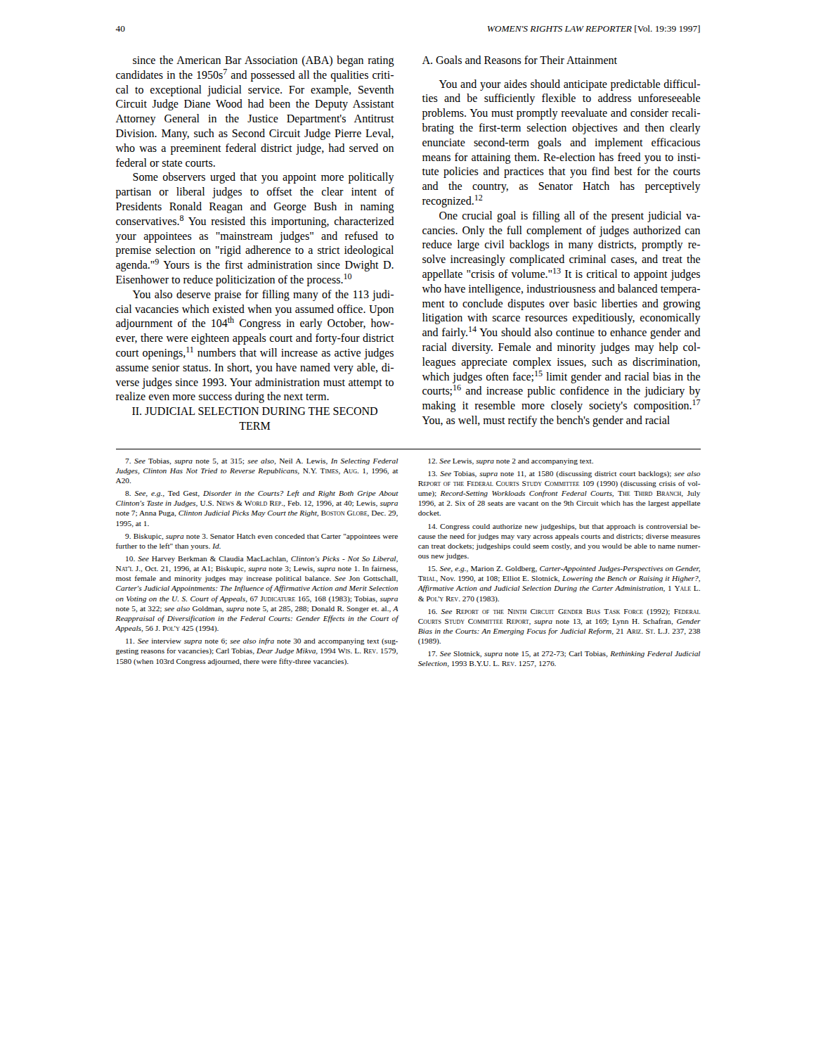40 WOMEN'S RIGHTS LAW REPORTER [Vol. 19:39 1997]
since the American Bar Association (ABA) began rating candidates in the 1950s7 and possessed all the qualities critical to exceptional judicial service. For example, Seventh Circuit Judge Diane Wood had been the Deputy Assistant Attorney General in the Justice Department's Antitrust Division. Many, such as Second Circuit Judge Pierre Leval, who was a preeminent federal district judge, had served on federal or state courts.
Some observers urged that you appoint more politically partisan or liberal judges to offset the clear intent of Presidents Ronald Reagan and George Bush in naming conservatives.8 You resisted this importuning, characterized your appointees as "mainstream judges" and refused to premise selection on "rigid adherence to a strict ideological agenda."9 Yours is the first administration since Dwight D. Eisenhower to reduce politicization of the process.10
You also deserve praise for filling many of the 113 judicial vacancies which existed when you assumed office. Upon adjournment of the 104th Congress in early October, however, there were eighteen appeals court and forty-four district court openings,11 numbers that will increase as active judges assume senior status. In short, you have named very able, diverse judges since 1993. Your administration must attempt to realize even more success during the next term.
II. Judicial Selection During the Second Term
A. Goals and Reasons for Their Attainment
You and your aides should anticipate predictable difficulties and be sufficiently flexible to address unforeseeable problems. You must promptly reevaluate and consider recalibrating the first-term selection objectives and then clearly enunciate second-term goals and implement efficacious means for attaining them. Re-election has freed you to institute policies and practices that you find best for the courts and the country, as Senator Hatch has perceptively recognized.12
One crucial goal is filling all of the present judicial vacancies. Only the full complement of judges authorized can reduce large civil backlogs in many districts, promptly resolve increasingly complicated criminal cases, and treat the appellate "crisis of volume."13 It is critical to appoint judges who have intelligence, industriousness and balanced temperament to conclude disputes over basic liberties and growing litigation with scarce resources expeditiously, economically and fairly.14 You should also continue to enhance gender and racial diversity. Female and minority judges may help colleagues appreciate complex issues, such as discrimination, which judges often face;15 limit gender and racial bias in the courts;16 and increase public confidence in the judiciary by making it resemble more closely society's composition.17 You, as well, must rectify the bench's gender and racial
7. See Tobias, supra note 5, at 315; see also, Neil A. Lewis, In Selecting Federal Judges, Clinton Has Not Tried to Reverse Republicans, N.Y. Times, Aug. 1, 1996, at A20.
8. See, e.g., Ted Gest, Disorder in the Courts? Left and Right Both Gripe About Clinton's Taste in Judges, U.S. News & World Rep., Feb. 12, 1996, at 40; Lewis, supra note 7; Anna Puga, Clinton Judicial Picks May Court the Right, Boston Globe, Dec. 29, 1995, at 1.
9. Biskupic, supra note 3. Senator Hatch even conceded that Carter "appointees were further to the left" than yours. Id.
10. See Harvey Berkman & Claudia MacLachlan, Clinton's Picks - Not So Liberal, Nat'l J., Oct. 21, 1996, at A1; Biskupic, supra note 3; Lewis, supra note 1. In fairness, most female and minority judges may increase political balance. See Jon Gottschall, Carter's Judicial Appointments: The Influence of Affirmative Action and Merit Selection on Voting on the U. S. Court of Appeals, 67 Judicature 165, 168 (1983); Tobias, supra note 5, at 322; see also Goldman, supra note 5, at 285, 288; Donald R. Songer et. al., A Reappraisal of Diversification in the Federal Courts: Gender Effects in the Court of Appeals, 56 J. Pol'y 425 (1994).
11. See interview supra note 6; see also infra note 30 and accompanying text (suggesting reasons for vacancies); Carl Tobias, Dear Judge Mikva, 1994 Wis. L. Rev. 1579, 1580 (when 103rd Congress adjourned, there were fifty-three vacancies).
12. See Lewis, supra note 2 and accompanying text.
13. See Tobias, supra note 11, at 1580 (discussing district court backlogs); see also Report of the Federal Courts Study Committee 109 (1990) (discussing crisis of volume); Record-Setting Workloads Confront Federal Courts, The Third Branch, July 1996, at 2. Six of 28 seats are vacant on the 9th Circuit which has the largest appellate docket.
14. Congress could authorize new judgeships, but that approach is controversial because the need for judges may vary across appeals courts and districts; diverse measures can treat dockets; judgeships could seem costly, and you would be able to name numerous new judges.
15. See, e.g., Marion Z. Goldberg, Carter-Appointed Judges-Perspectives on Gender, Trial, Nov. 1990, at 108; Elliot E. Slotnick, Lowering the Bench or Raising it Higher?, Affirmative Action and Judicial Selection During the Carter Administration, 1 Yale L. & Pol'y Rev. 270 (1983).
16. See Report of the Ninth Circuit Gender Bias Task Force (1992); Federal Courts Study Committee Report, supra note 13, at 169; Lynn H. Schafran, Gender Bias in the Courts: An Emerging Focus for Judicial Reform, 21 Ariz. St. L.J. 237, 238 (1989).
17. See Slotnick, supra note 15, at 272-73; Carl Tobias, Rethinking Federal Judicial Selection, 1993 B.Y.U. L. Rev. 1257, 1276.